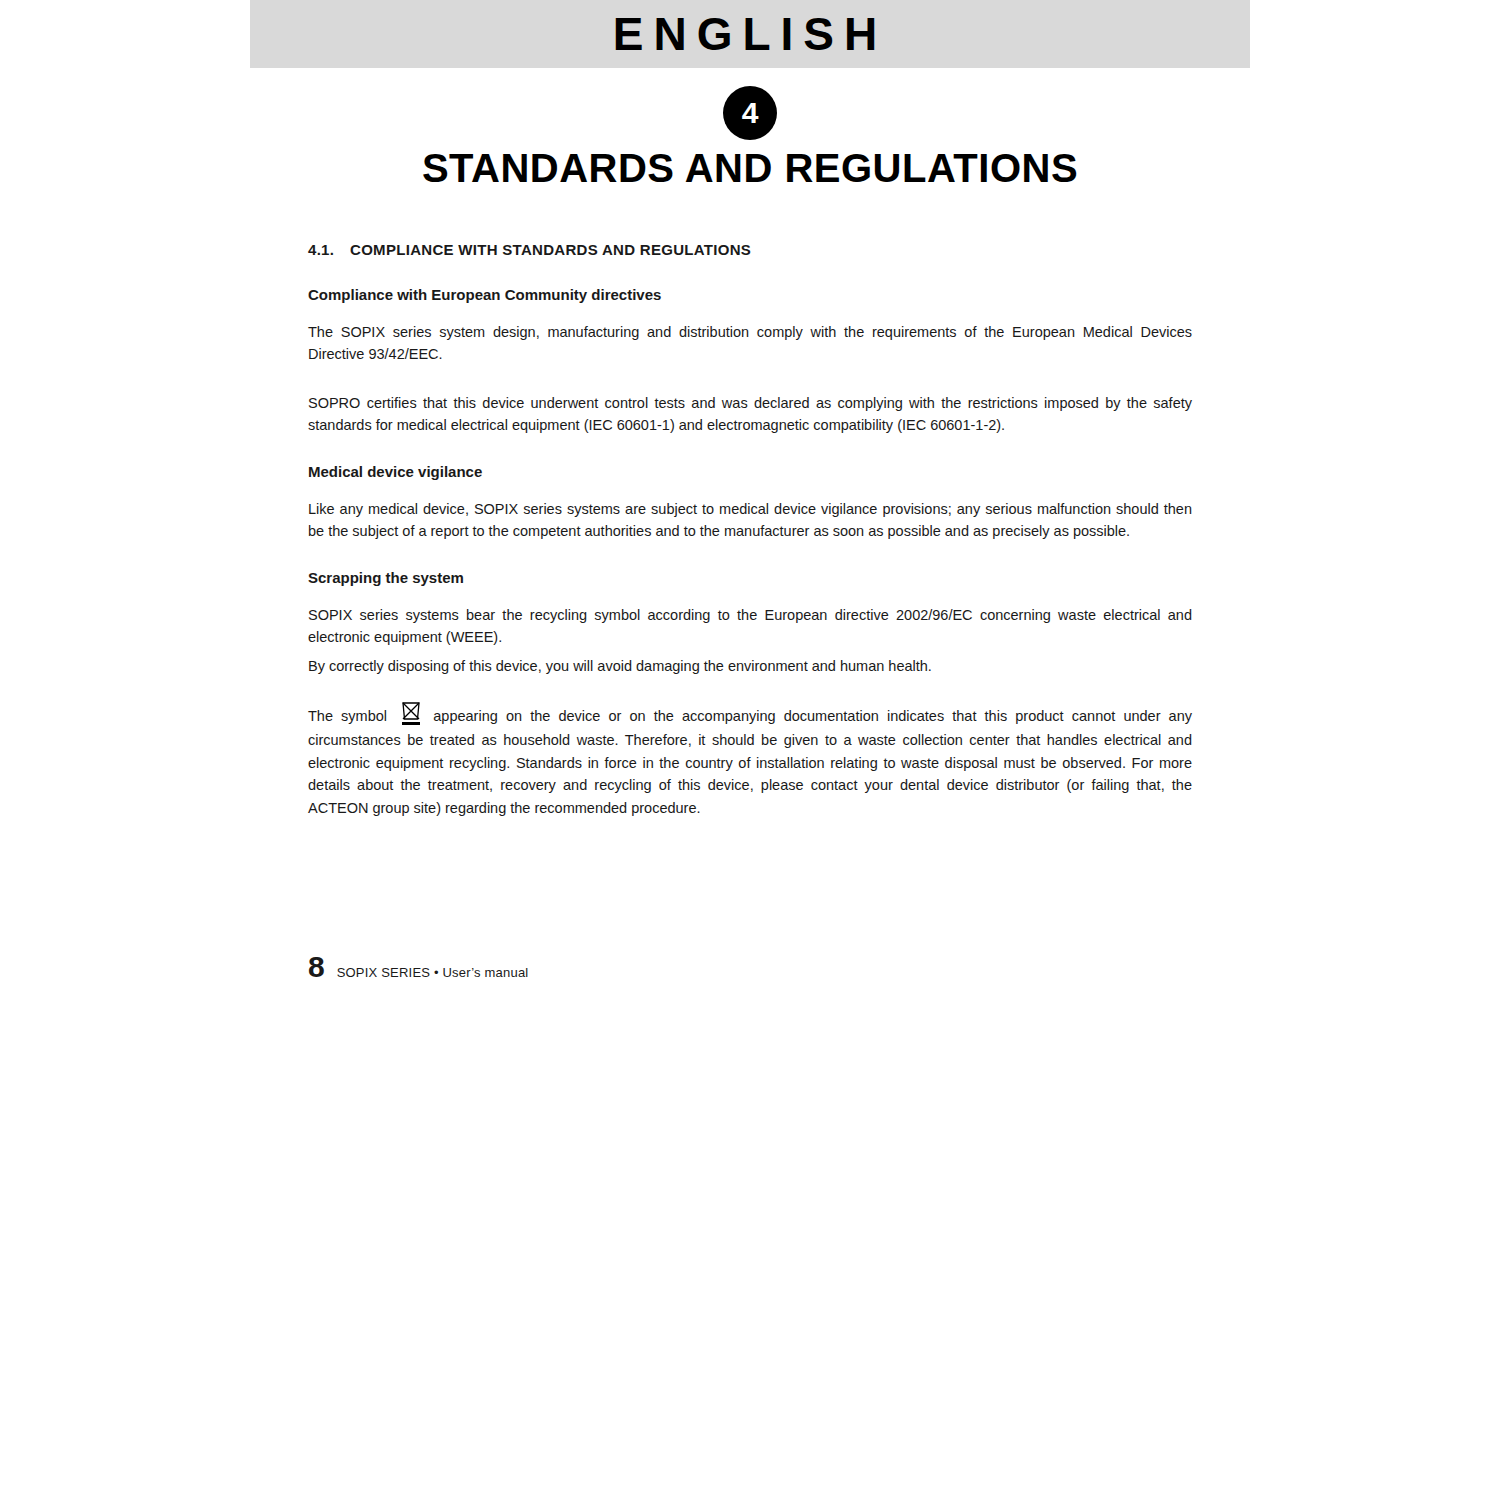ENGLISH
4
STANDARDS AND REGULATIONS
4.1. COMPLIANCE WITH STANDARDS AND REGULATIONS
Compliance with European Community directives
The SOPIX series system design, manufacturing and distribution comply with the requirements of the European Medical Devices Directive 93/42/EEC.
SOPRO certifies that this device underwent control tests and was declared as complying with the restrictions imposed by the safety standards for medical electrical equipment (IEC 60601-1) and electromagnetic compatibility (IEC 60601-1-2).
Medical device vigilance
Like any medical device, SOPIX series systems are subject to medical device vigilance provisions; any serious malfunction should then be the subject of a report to the competent authorities and to the manufacturer as soon as possible and as precisely as possible.
Scrapping the system
SOPIX series systems bear the recycling symbol according to the European directive 2002/96/EC concerning waste electrical and electronic equipment (WEEE).
By correctly disposing of this device, you will avoid damaging the environment and human health.
The symbol appearing on the device or on the accompanying documentation indicates that this product cannot under any circumstances be treated as household waste. Therefore, it should be given to a waste collection center that handles electrical and electronic equipment recycling. Standards in force in the country of installation relating to waste disposal must be observed. For more details about the treatment, recovery and recycling of this device, please contact your dental device distributor (or failing that, the ACTEON group site) regarding the recommended procedure.
8 SOPIX SERIES • User’s manual